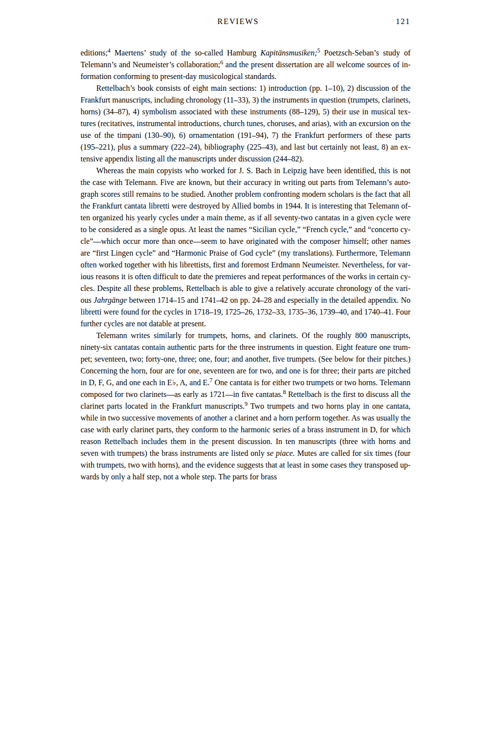Reviews 121
editions;4 Maertens’ study of the so-called Hamburg Kapitänsmusiken;5 Poetzsch-Seban’s study of Telemann’s and Neumeister’s collaboration;6 and the present dissertation are all welcome sources of information conforming to present-day musicological standards.
Rettelbach’s book consists of eight main sections: 1) introduction (pp. 1–10), 2) discussion of the Frankfurt manuscripts, including chronology (11–33), 3) the instruments in question (trumpets, clarinets, horns) (34–87), 4) symbolism associated with these instruments (88–129), 5) their use in musical textures (recitatives, instrumental introductions, church tunes, choruses, and arias), with an excursion on the use of the timpani (130–90), 6) ornamentation (191–94), 7) the Frankfurt performers of these parts (195–221), plus a summary (222–24), bibliography (225–43), and last but certainly not least, 8) an extensive appendix listing all the manuscripts under discussion (244–82).
Whereas the main copyists who worked for J. S. Bach in Leipzig have been identified, this is not the case with Telemann. Five are known, but their accuracy in writing out parts from Telemann’s autograph scores still remains to be studied. Another problem confronting modern scholars is the fact that all the Frankfurt cantata libretti were destroyed by Allied bombs in 1944. It is interesting that Telemann often organized his yearly cycles under a main theme, as if all seventy-two cantatas in a given cycle were to be considered as a single opus. At least the names “Sicilian cycle,” “French cycle,” and “concerto cycle”—which occur more than once—seem to have originated with the composer himself; other names are “first Lingen cycle” and “Harmonic Praise of God cycle” (my translations). Furthermore, Telemann often worked together with his librettists, first and foremost Erdmann Neumeister. Nevertheless, for various reasons it is often difficult to date the premieres and repeat performances of the works in certain cycles. Despite all these problems, Rettelbach is able to give a relatively accurate chronology of the various Jahrgänge between 1714–15 and 1741–42 on pp. 24–28 and especially in the detailed appendix. No libretti were found for the cycles in 1718–19, 1725–26, 1732–33, 1735–36, 1739–40, and 1740–41. Four further cycles are not datable at present.
Telemann writes similarly for trumpets, horns, and clarinets. Of the roughly 800 manuscripts, ninety-six cantatas contain authentic parts for the three instruments in question. Eight feature one trumpet; seventeen, two; forty-one, three; one, four; and another, five trumpets. (See below for their pitches.) Concerning the horn, four are for one, seventeen are for two, and one is for three; their parts are pitched in D, F, G, and one each in E♭, A, and E.7 One cantata is for either two trumpets or two horns. Telemann composed for two clarinets—as early as 1721—in five cantatas.8 Rettelbach is the first to discuss all the clarinet parts located in the Frankfurt manuscripts.9 Two trumpets and two horns play in one cantata, while in two successive movements of another a clarinet and a horn perform together. As was usually the case with early clarinet parts, they conform to the harmonic series of a brass instrument in D, for which reason Rettelbach includes them in the present discussion. In ten manuscripts (three with horns and seven with trumpets) the brass instruments are listed only se piace. Mutes are called for six times (four with trumpets, two with horns), and the evidence suggests that at least in some cases they transposed upwards by only a half step, not a whole step. The parts for brass